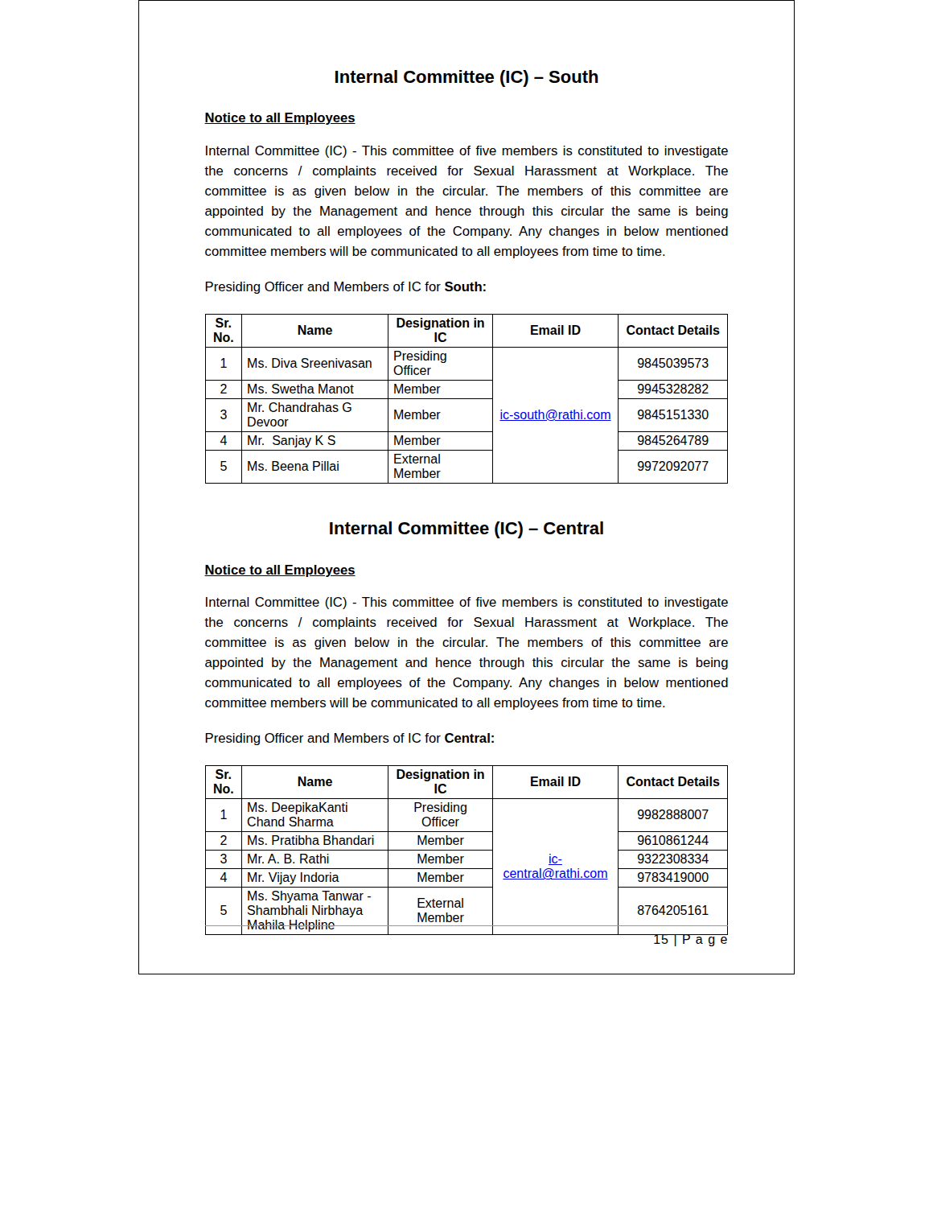Internal Committee (IC) – South
Notice to all Employees
Internal Committee (IC) - This committee of five members is constituted to investigate the concerns / complaints received for Sexual Harassment at Workplace. The committee is as given below in the circular. The members of this committee are appointed by the Management and hence through this circular the same is being communicated to all employees of the Company. Any changes in below mentioned committee members will be communicated to all employees from time to time.
Presiding Officer and Members of IC for South:
| Sr. No. | Name | Designation in IC | Email ID | Contact Details |
| --- | --- | --- | --- | --- |
| 1 | Ms. Diva Sreenivasan | Presiding Officer | ic-south@rathi.com | 9845039573 |
| 2 | Ms. Swetha Manot | Member | 9945328282 |
| 3 | Mr. Chandrahas G Devoor | Member | 9845151330 |
| 4 | Mr. Sanjay K S | Member | 9845264789 |
| 5 | Ms. Beena Pillai | External Member | 9972092077 |
Internal Committee (IC) – Central
Notice to all Employees
Internal Committee (IC) - This committee of five members is constituted to investigate the concerns / complaints received for Sexual Harassment at Workplace. The committee is as given below in the circular. The members of this committee are appointed by the Management and hence through this circular the same is being communicated to all employees of the Company. Any changes in below mentioned committee members will be communicated to all employees from time to time.
Presiding Officer and Members of IC for Central:
| Sr. No. | Name | Designation in IC | Email ID | Contact Details |
| --- | --- | --- | --- | --- |
| 1 | Ms. DeepikaKanti Chand Sharma | Presiding Officer | ic-central@rathi.com | 9982888007 |
| 2 | Ms. Pratibha Bhandari | Member | 9610861244 |
| 3 | Mr. A. B. Rathi | Member | 9322308334 |
| 4 | Mr. Vijay Indoria | Member | 9783419000 |
| 5 | Ms. Shyama Tanwar - Shambhali Nirbhaya Mahila Helpline | External Member | 8764205161 |
15 | P a g e